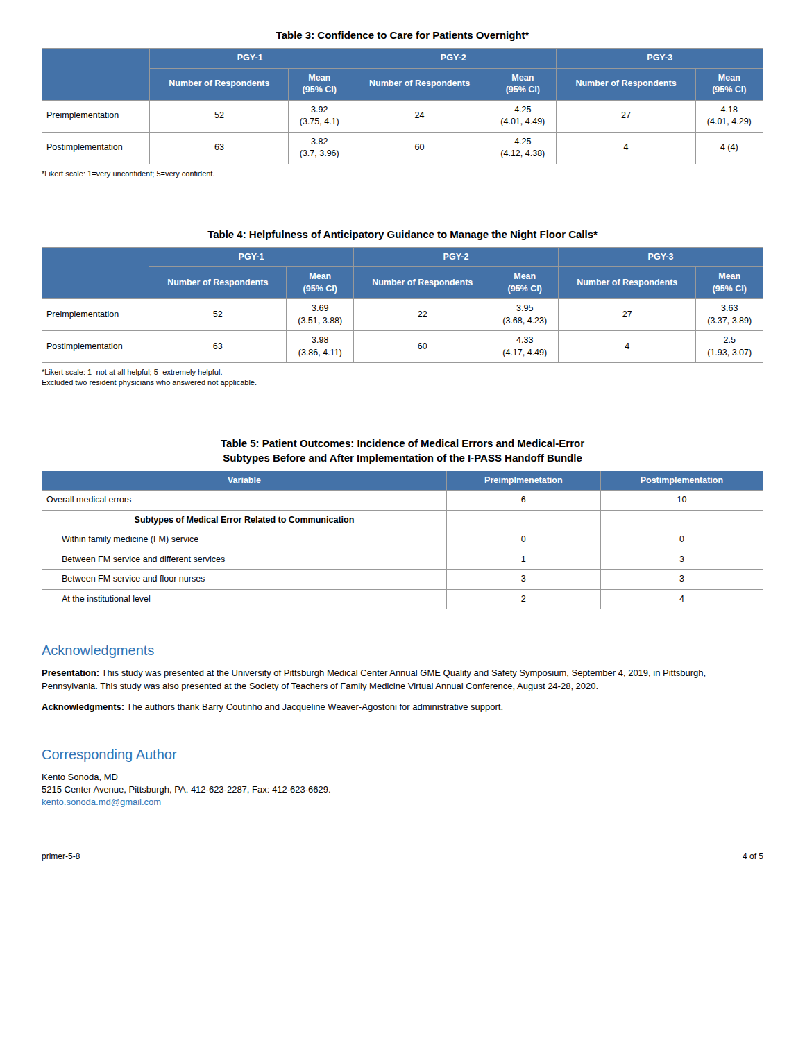Table 3: Confidence to Care for Patients Overnight*
| | PGY-1 | PGY-2 | PGY-3 |
| --- | --- | --- | --- |
| Number of Respondents | Mean (95% CI) | Number of Respondents | Mean (95% CI) | Number of Respondents | Mean (95% CI) |
| Preimplementation | 52 | 3.92 (3.75, 4.1) | 24 | 4.25 (4.01, 4.49) | 27 | 4.18 (4.01, 4.29) |
| Postimplementation | 63 | 3.82 (3.7, 3.96) | 60 | 4.25 (4.12, 4.38) | 4 | 4 (4) |
*Likert scale: 1=very unconfident; 5=very confident.
Table 4: Helpfulness of Anticipatory Guidance to Manage the Night Floor Calls*
| | PGY-1 | PGY-2 | PGY-3 |
| --- | --- | --- | --- |
| Number of Respondents | Mean (95% CI) | Number of Respondents | Mean (95% CI) | Number of Respondents | Mean (95% CI) |
| Preimplementation | 52 | 3.69 (3.51, 3.88) | 22 | 3.95 (3.68, 4.23) | 27 | 3.63 (3.37, 3.89) |
| Postimplementation | 63 | 3.98 (3.86, 4.11) | 60 | 4.33 (4.17, 4.49) | 4 | 2.5 (1.93, 3.07) |
*Likert scale: 1=not at all helpful; 5=extremely helpful.
Excluded two resident physicians who answered not applicable.
Table 5: Patient Outcomes: Incidence of Medical Errors and Medical-Error
Subtypes Before and After Implementation of the I-PASS Handoff Bundle
| Variable | Preimplmenetation | Postimplementation |
| --- | --- | --- |
| Overall medical errors | 6 | 10 |
| Subtypes of Medical Error Related to Communication | | |
| Within family medicine (FM) service | 0 | 0 |
| Between FM service and different services | 1 | 3 |
| Between FM service and floor nurses | 3 | 3 |
| At the institutional level | 2 | 4 |
Acknowledgments
Presentation: This study was presented at the University of Pittsburgh Medical Center Annual GME Quality and Safety Symposium, September 4, 2019, in Pittsburgh, Pennsylvania. This study was also presented at the Society of Teachers of Family Medicine Virtual Annual Conference, August 24-28, 2020.
Acknowledgments: The authors thank Barry Coutinho and Jacqueline Weaver-Agostoni for administrative support.
Corresponding Author
Kento Sonoda, MD
5215 Center Avenue, Pittsburgh, PA. 412-623-2287, Fax: 412-623-6629.
kento.sonoda.md@gmail.com
primer-5-8 4 of 5